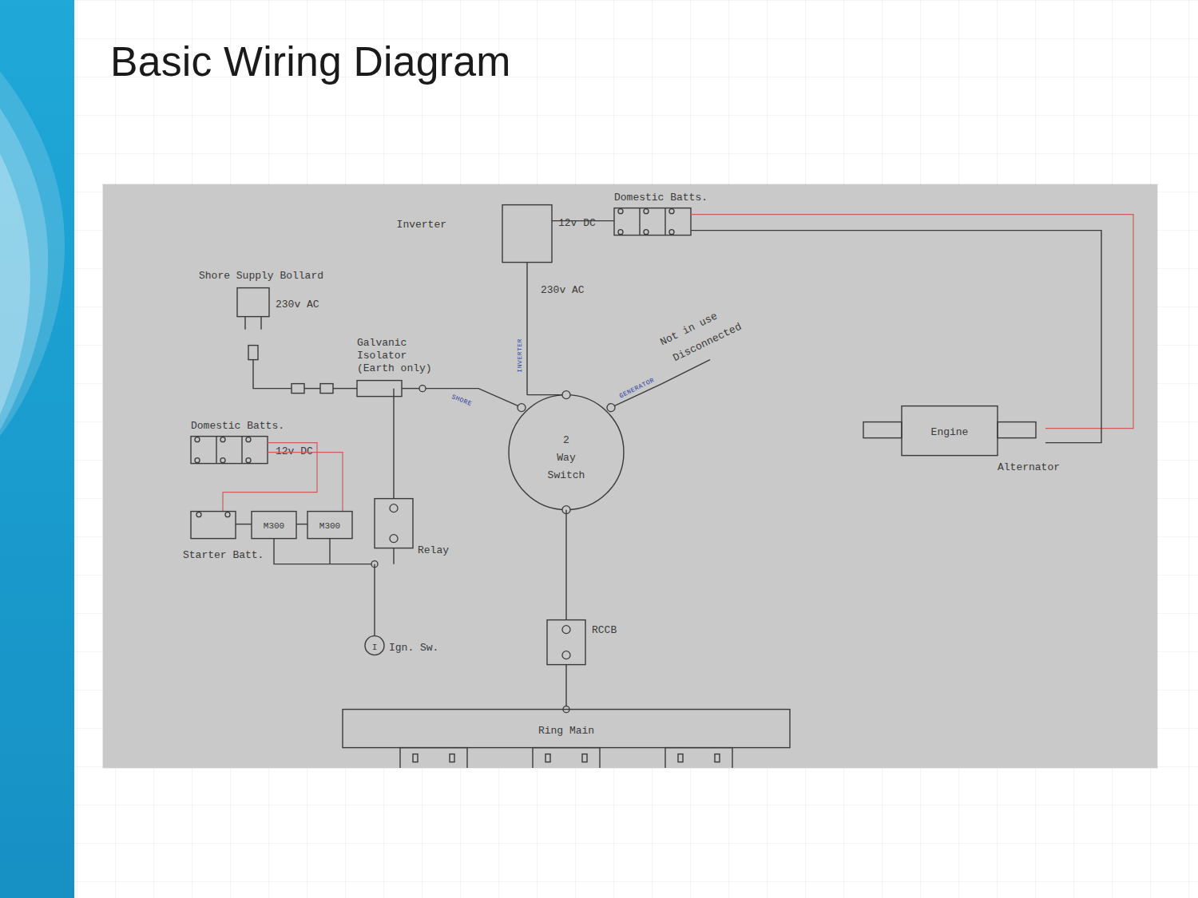Basic Wiring Diagram
Inverter Domestic Batts. 12v DC Shore Supply Bollard 230v AC Galvanic Isolator (Earth only) SHORE 2 Way Switch 230v AC INVERTER GENERATOR Not in use Disconnected Engine Alternator Domestic Batts. 12v DC Starter Batt. M300 M300 Relay I Ign. Sw. RCCB Ring Main . - - . . - - . . - - .